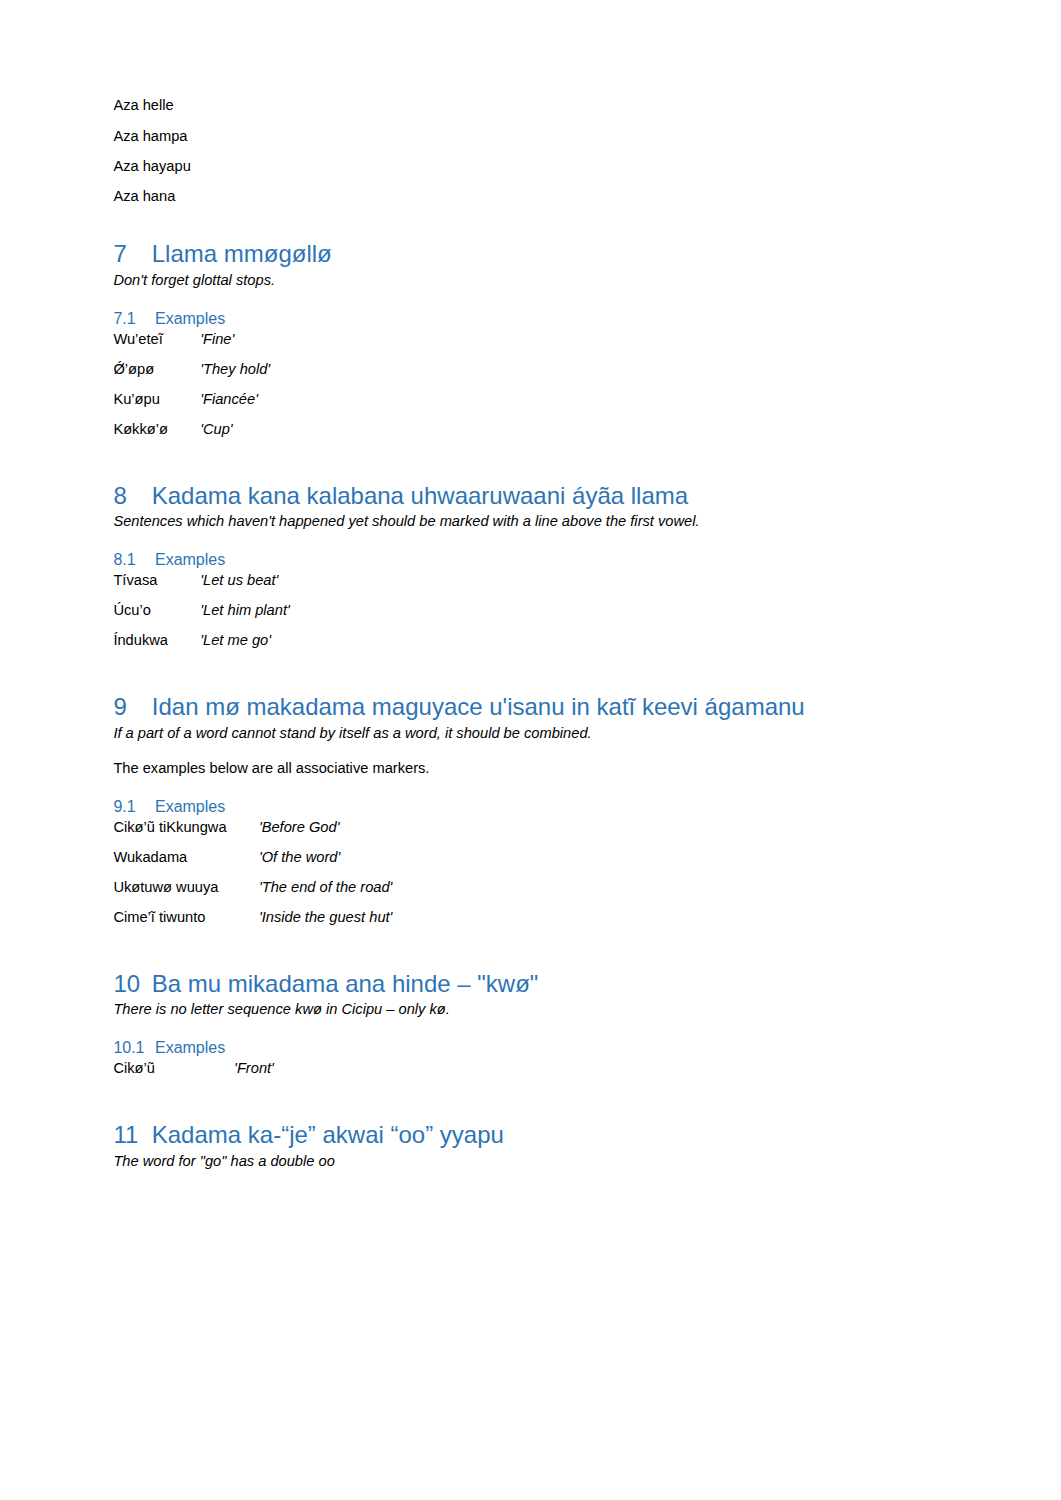Aza helle
Aza hampa
Aza hayapu
Aza hana
7 Llama mmøgøllø
Don't forget glottal stops.
7.1 Examples
| Wu’eteĩ | 'Fine' |
| Ǿ’øpø | 'They hold' |
| Ku’øpu | 'Fiancée' |
| Køkkø’ø | 'Cup' |
8 Kadama kana kalabana uhwaaruwaani áyãa llama
Sentences which haven't happened yet should be marked with a line above the first vowel.
8.1 Examples
| Tívasa | 'Let us beat' |
| Úcu’o | 'Let him plant' |
| Índukwa | 'Let me go' |
9 Idan mø makadama maguyace u'isanu in katĩ keevi ágamanu
If a part of a word cannot stand by itself as a word, it should be combined.
The examples below are all associative markers.
9.1 Examples
| Cikø’ũ tiKkungwa | 'Before God' |
| Wukadama | 'Of the word' |
| Ukøtuwø wuuya | 'The end of the road' |
| Cime’ĩ tiwunto | 'Inside the guest hut' |
10 Ba mu mikadama ana hinde – "kwø"
There is no letter sequence kwø in Cicipu – only kø.
10.1 Examples
| Cikø’ũ | 'Front' |
11 Kadama ka-“je” akwai “oo” yyapu
The word for "go" has a double oo